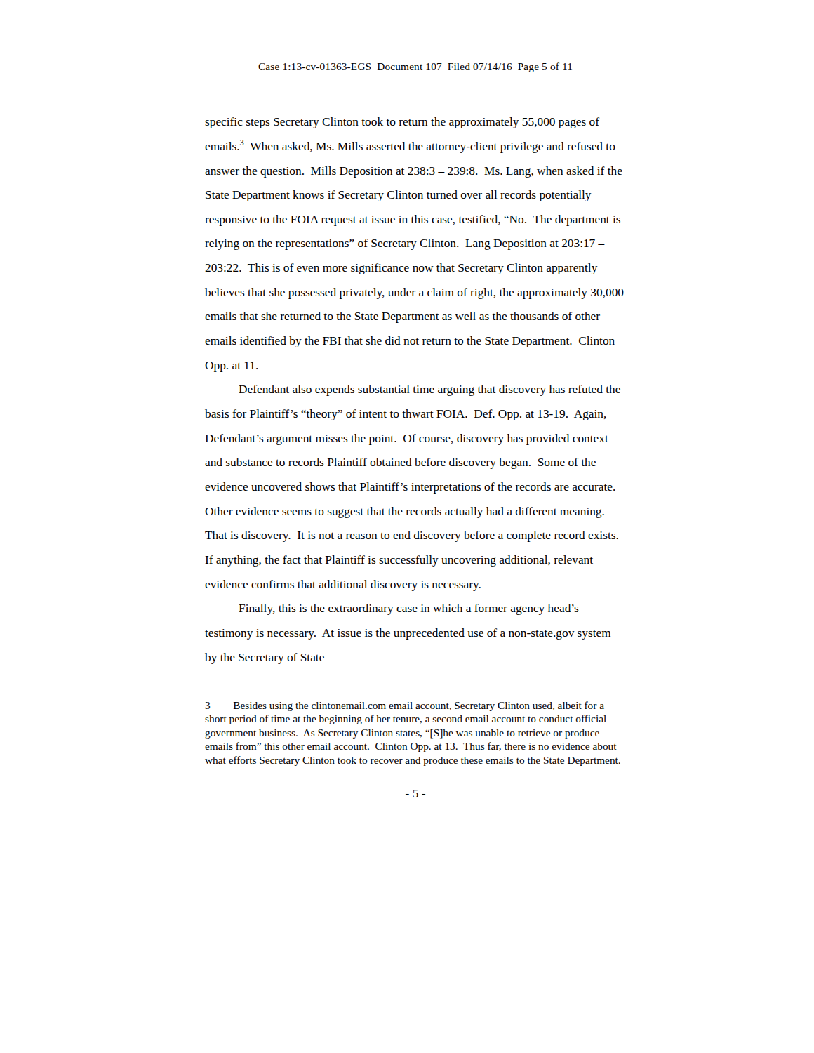Case 1:13-cv-01363-EGS Document 107 Filed 07/14/16 Page 5 of 11
specific steps Secretary Clinton took to return the approximately 55,000 pages of emails.3 When asked, Ms. Mills asserted the attorney-client privilege and refused to answer the question. Mills Deposition at 238:3 – 239:8. Ms. Lang, when asked if the State Department knows if Secretary Clinton turned over all records potentially responsive to the FOIA request at issue in this case, testified, “No. The department is relying on the representations” of Secretary Clinton. Lang Deposition at 203:17 – 203:22. This is of even more significance now that Secretary Clinton apparently believes that she possessed privately, under a claim of right, the approximately 30,000 emails that she returned to the State Department as well as the thousands of other emails identified by the FBI that she did not return to the State Department. Clinton Opp. at 11.
Defendant also expends substantial time arguing that discovery has refuted the basis for Plaintiff’s “theory” of intent to thwart FOIA. Def. Opp. at 13-19. Again, Defendant’s argument misses the point. Of course, discovery has provided context and substance to records Plaintiff obtained before discovery began. Some of the evidence uncovered shows that Plaintiff’s interpretations of the records are accurate. Other evidence seems to suggest that the records actually had a different meaning. That is discovery. It is not a reason to end discovery before a complete record exists. If anything, the fact that Plaintiff is successfully uncovering additional, relevant evidence confirms that additional discovery is necessary.
Finally, this is the extraordinary case in which a former agency head’s testimony is necessary. At issue is the unprecedented use of a non-state.gov system by the Secretary of State
3 Besides using the clintonemail.com email account, Secretary Clinton used, albeit for a short period of time at the beginning of her tenure, a second email account to conduct official government business. As Secretary Clinton states, “[S]he was unable to retrieve or produce emails from” this other email account. Clinton Opp. at 13. Thus far, there is no evidence about what efforts Secretary Clinton took to recover and produce these emails to the State Department.
- 5 -